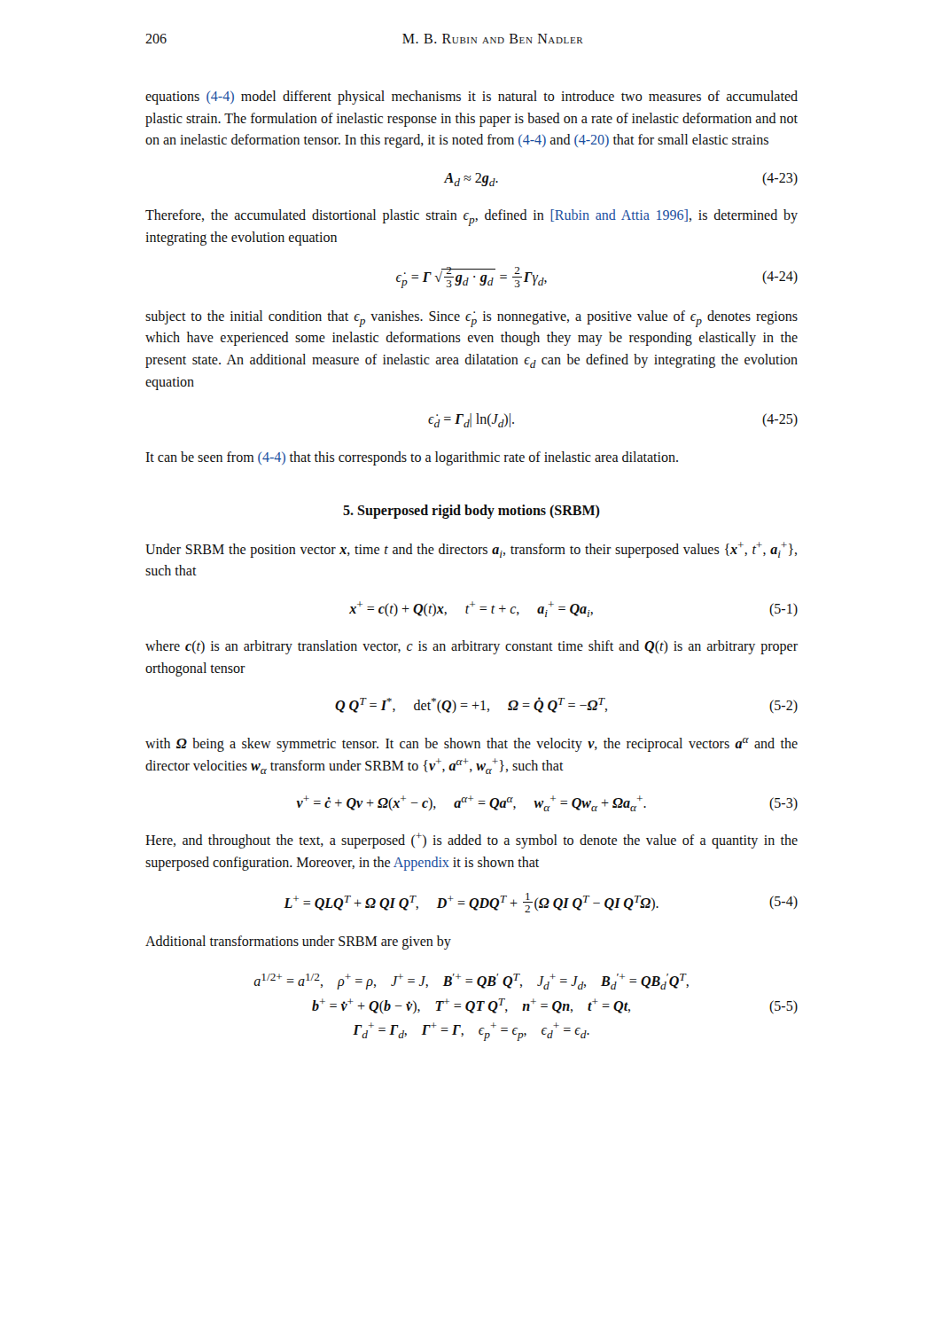206 M. B. Rubin and Ben Nadler
equations (4-4) model different physical mechanisms it is natural to introduce two measures of accumulated plastic strain. The formulation of inelastic response in this paper is based on a rate of inelastic deformation and not on an inelastic deformation tensor. In this regard, it is noted from (4-4) and (4-20) that for small elastic strains
Ad ≈ 2gd. (4-23)
Therefore, the accumulated distortional plastic strain ϵp, defined in [Rubin and Attia 1996], is determined by integrating the evolution equation
ϵ̇p = Γ √23 gd · gd = 23 Γγd, (4-24)
subject to the initial condition that ϵp vanishes. Since ϵ̇p is nonnegative, a positive value of ϵp denotes regions which have experienced some inelastic deformations even though they may be responding elastically in the present state. An additional measure of inelastic area dilatation ϵd can be defined by integrating the evolution equation
ϵ̇d = Γd| ln(Jd)|. (4-25)
It can be seen from (4-4) that this corresponds to a logarithmic rate of inelastic area dilatation.
5. Superposed rigid body motions (SRBM)
Under SRBM the position vector x, time t and the directors ai, transform to their superposed values {x+, t+, ai+}, such that
x+ = c(t) + Q(t)x, t+ = t + c, ai+ = Qai, (5-1)
where c(t) is an arbitrary translation vector, c is an arbitrary constant time shift and Q(t) is an arbitrary proper orthogonal tensor
Q QT = I*, det*(Q) = +1, Ω = Q̇ QT = −ΩT, (5-2)
with Ω being a skew symmetric tensor. It can be shown that the velocity v, the reciprocal vectors aα and the director velocities wα transform under SRBM to {v+, aα+, wα+}, such that
v+ = ċ + Qv + Ω(x+ − c), aα+ = Qaα, wα+ = Qwα + Ωaα+. (5-3)
Here, and throughout the text, a superposed (+) is added to a symbol to denote the value of a quantity in the superposed configuration. Moreover, in the Appendix it is shown that
L+ = QLQT + Ω QI QT, D+ = QDQT + 12(Ω QI QT − QI QTΩ). (5-4)
Additional transformations under SRBM are given by
a1/2+ = a1/2, ρ+ = ρ, J+ = J, B′+ = QB′ QT, Jd+ = Jd, Bd′+ = QBd′QT, b+ = v̇+ + Q(b − v̇), T+ = QT QT, n+ = Qn, t+ = Qt, Γd+ = Γd, Γ+ = Γ, ϵp+ = ϵp, ϵd+ = ϵd. (5-5)